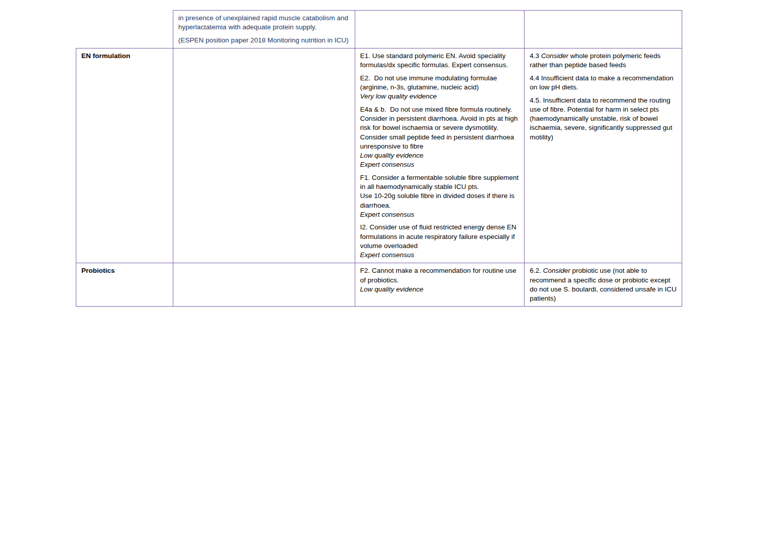| | in presence of unexplained rapid muscle catabolism and hyperlactatemia with adequate protein supply. (ESPEN position paper 2018 Monitoring nutrition in ICU) | | |
| EN formulation | | E1. Use standard polymeric EN. Avoid speciality formulas/dx specific formulas. Expert consensus. E2. Do not use immune modulating formulae (arginine, n-3s, glutamine, nucleic acid) Very low quality evidence E4a & b. Do not use mixed fibre formula routinely. Consider in persistent diarrhoea. Avoid in pts at high risk for bowel ischaemia or severe dysmotility. Consider small peptide feed in persistent diarrhoea unresponsive to fibre Low quality evidence Expert consensus F1. Consider a fermentable soluble fibre supplement in all haemodynamically stable ICU pts. Use 10-20g soluble fibre in divided doses if there is diarrhoea. Expert consensus I2. Consider use of fluid restricted energy dense EN formulations in acute respiratory failure especially if volume overloaded Expert consensus | 4.3 Consider whole protein polymeric feeds rather than peptide based feeds 4.4 Insufficient data to make a recommendation on low pH diets. 4.5. Insufficient data to recommend the routing use of fibre. Potential for harm in select pts (haemodynamically unstable, risk of bowel ischaemia, severe, significantly suppressed gut motility) |
| Probiotics | | F2. Cannot make a recommendation for routine use of probiotics. Low quality evidence | 6.2. Consider probiotic use (not able to recommend a specific dose or probiotic except do not use S. boulardi, considered unsafe in ICU patients) |